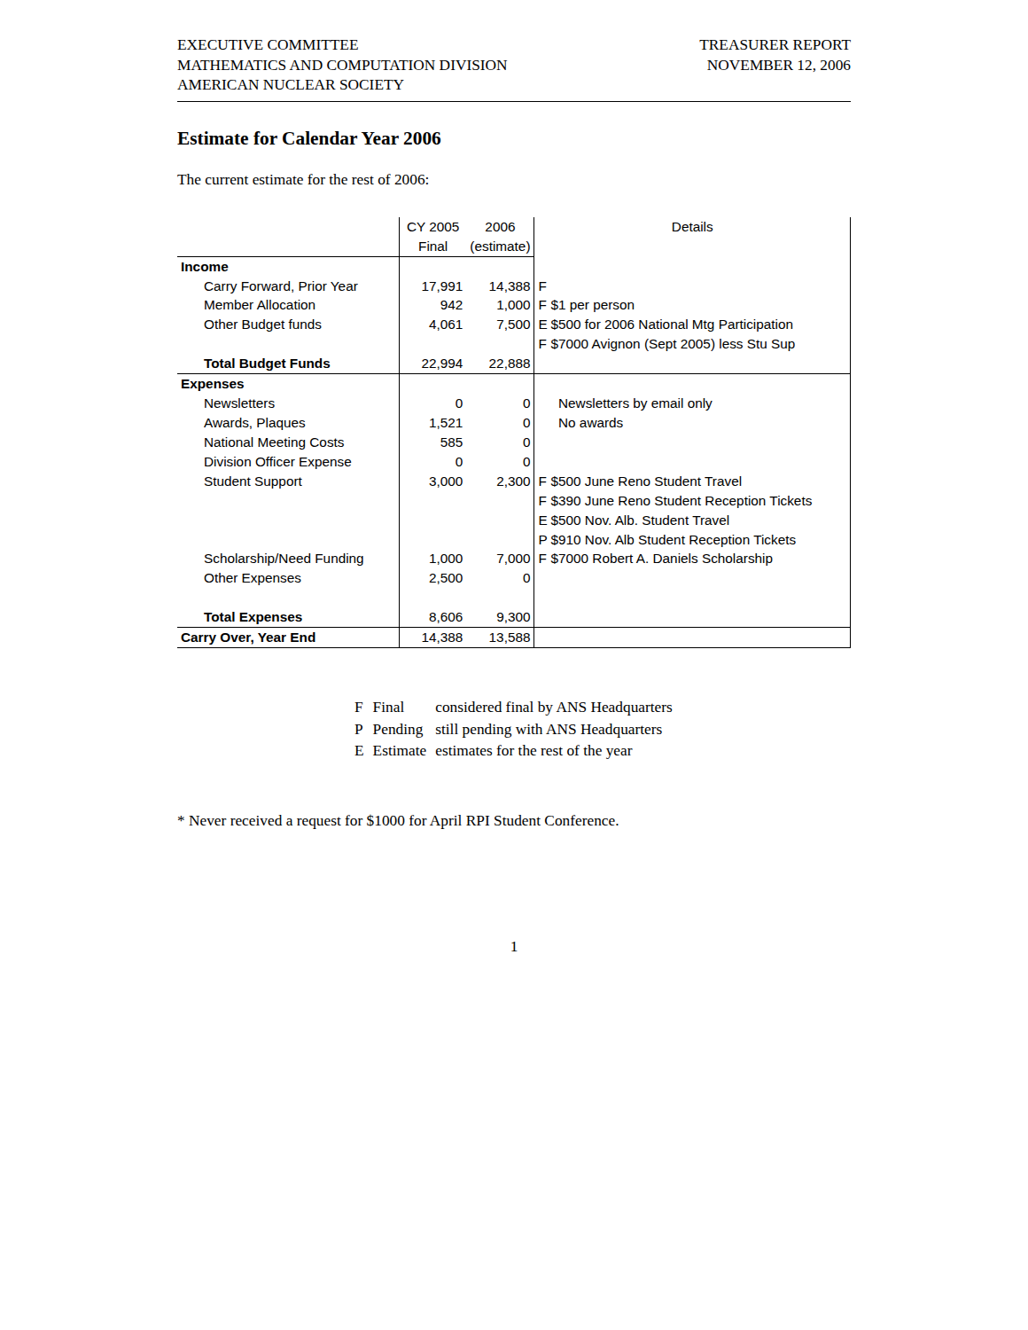EXECUTIVE COMMITTEE
MATHEMATICS AND COMPUTATION DIVISION
AMERICAN NUCLEAR SOCIETY
TREASURER REPORT
NOVEMBER 12, 2006
Estimate for Calendar Year 2006
The current estimate for the rest of 2006:
| | CY 2005 | 2006 | Details |
| | Final | (estimate) |
| Income | | | |
| Carry Forward, Prior Year | 17,991 | 14,388 | F |
| Member Allocation | 942 | 1,000 | F $1 per person |
| Other Budget funds | 4,061 | 7,500 | E $500 for 2006 National Mtg Participation |
| | | | F $7000 Avignon (Sept 2005) less Stu Sup |
| Total Budget Funds | 22,994 | 22,888 | |
| Expenses | | | |
| Newsletters | 0 | 0 | Newsletters by email only |
| Awards, Plaques | 1,521 | 0 | No awards |
| National Meeting Costs | 585 | 0 | |
| Division Officer Expense | 0 | 0 | |
| Student Support | 3,000 | 2,300 | F $500 June Reno Student Travel |
| | | | F $390 June Reno Student Reception Tickets |
| | | | E $500 Nov. Alb. Student Travel |
| | | | P $910 Nov. Alb Student Reception Tickets |
| Scholarship/Need Funding | 1,000 | 7,000 | F $7000 Robert A. Daniels Scholarship |
| Other Expenses | 2,500 | 0 | |
| Total Expenses | 8,606 | 9,300 | |
| Carry Over, Year End | 14,388 | 13,588 | |
| F | Final | considered final by ANS Headquarters |
| P | Pending | still pending with ANS Headquarters |
| E | Estimate | estimates for the rest of the year |
* Never received a request for $1000 for April RPI Student Conference.
1